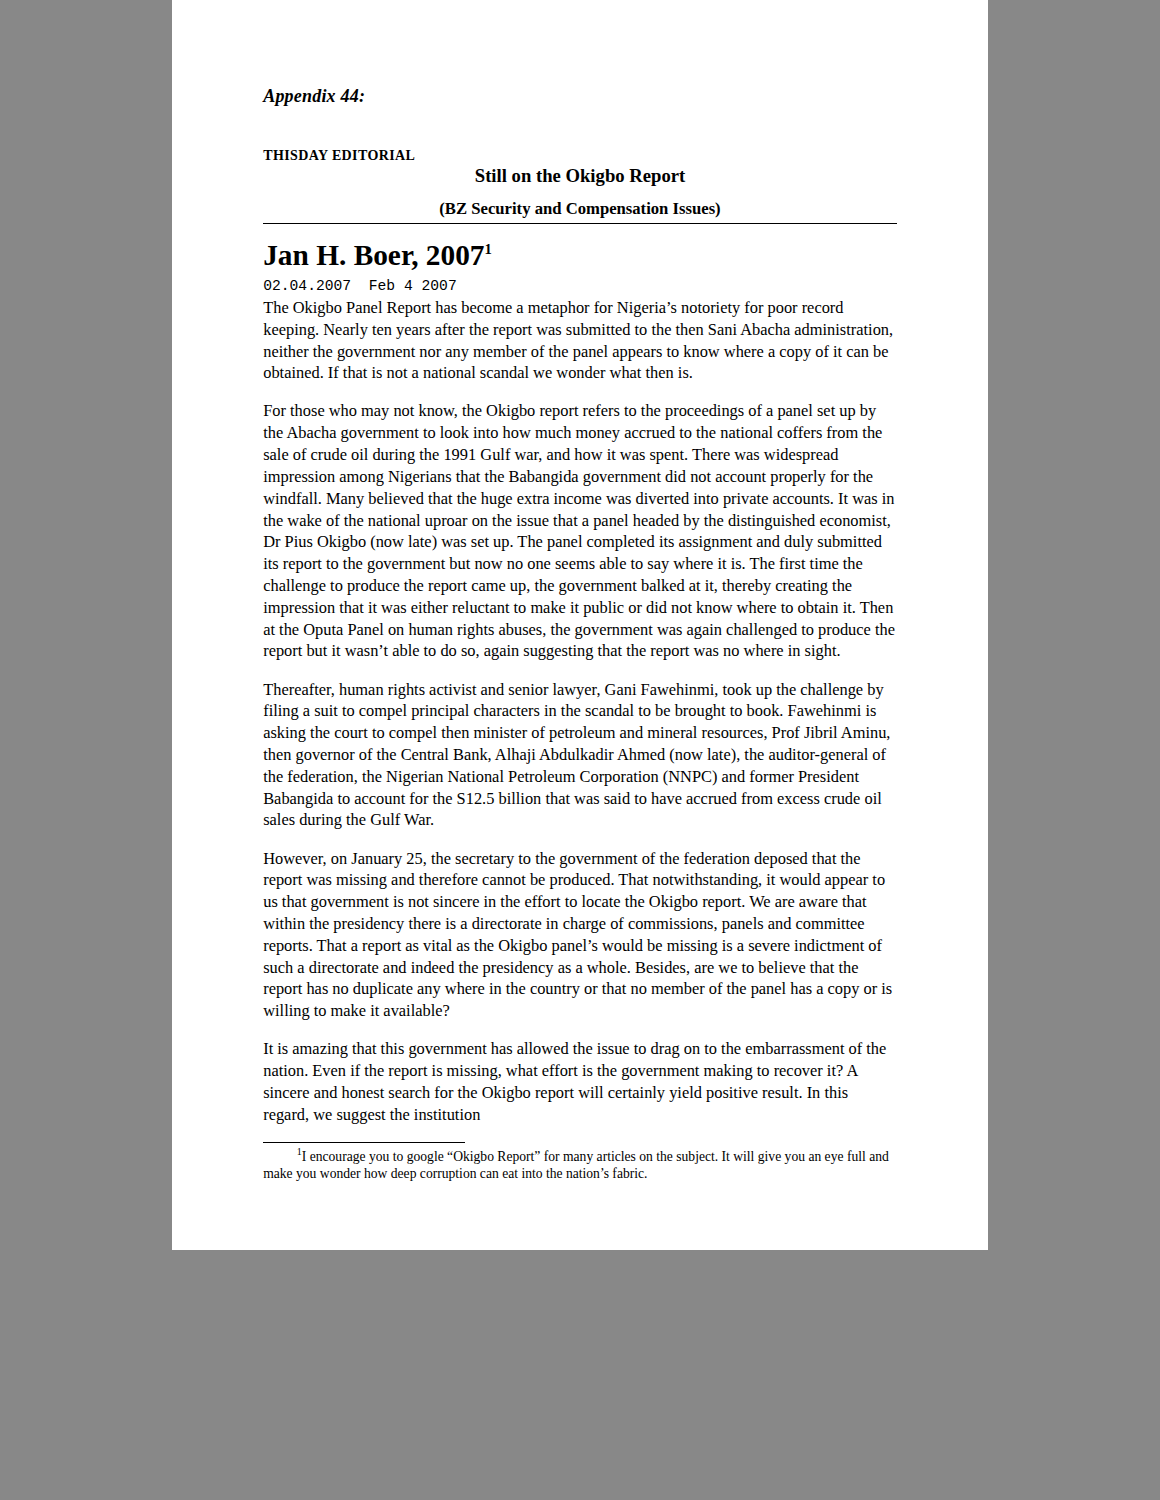Appendix 44:
THISDAY EDITORIAL
Still on the Okigbo Report
(BZ Security and Compensation Issues)
Jan H. Boer, 20071
02.04.2007 Feb 4 2007
The Okigbo Panel Report has become a metaphor for Nigeria’s notoriety for poor record keeping. Nearly ten years after the report was submitted to the then Sani Abacha administration, neither the government nor any member of the panel appears to know where a copy of it can be obtained. If that is not a national scandal we wonder what then is.
For those who may not know, the Okigbo report refers to the proceedings of a panel set up by the Abacha government to look into how much money accrued to the national coffers from the sale of crude oil during the 1991 Gulf war, and how it was spent. There was widespread impression among Nigerians that the Babangida government did not account properly for the windfall. Many believed that the huge extra income was diverted into private accounts. It was in the wake of the national uproar on the issue that a panel headed by the distinguished economist, Dr Pius Okigbo (now late) was set up. The panel completed its assignment and duly submitted its report to the government but now no one seems able to say where it is. The first time the challenge to produce the report came up, the government balked at it, thereby creating the impression that it was either reluctant to make it public or did not know where to obtain it. Then at the Oputa Panel on human rights abuses, the government was again challenged to produce the report but it wasn’t able to do so, again suggesting that the report was no where in sight.
Thereafter, human rights activist and senior lawyer, Gani Fawehinmi, took up the challenge by filing a suit to compel principal characters in the scandal to be brought to book. Fawehinmi is asking the court to compel then minister of petroleum and mineral resources, Prof Jibril Aminu, then governor of the Central Bank, Alhaji Abdulkadir Ahmed (now late), the auditor-general of the federation, the Nigerian National Petroleum Corporation (NNPC) and former President Babangida to account for the S12.5 billion that was said to have accrued from excess crude oil sales during the Gulf War.
However, on January 25, the secretary to the government of the federation deposed that the report was missing and therefore cannot be produced. That notwithstanding, it would appear to us that government is not sincere in the effort to locate the Okigbo report. We are aware that within the presidency there is a directorate in charge of commissions, panels and committee reports. That a report as vital as the Okigbo panel’s would be missing is a severe indictment of such a directorate and indeed the presidency as a whole. Besides, are we to believe that the report has no duplicate any where in the country or that no member of the panel has a copy or is willing to make it available?
It is amazing that this government has allowed the issue to drag on to the embarrassment of the nation. Even if the report is missing, what effort is the government making to recover it? A sincere and honest search for the Okigbo report will certainly yield positive result. In this regard, we suggest the institution
1I encourage you to google “Okigbo Report” for many articles on the subject. It will give you an eye full and make you wonder how deep corruption can eat into the nation’s fabric.